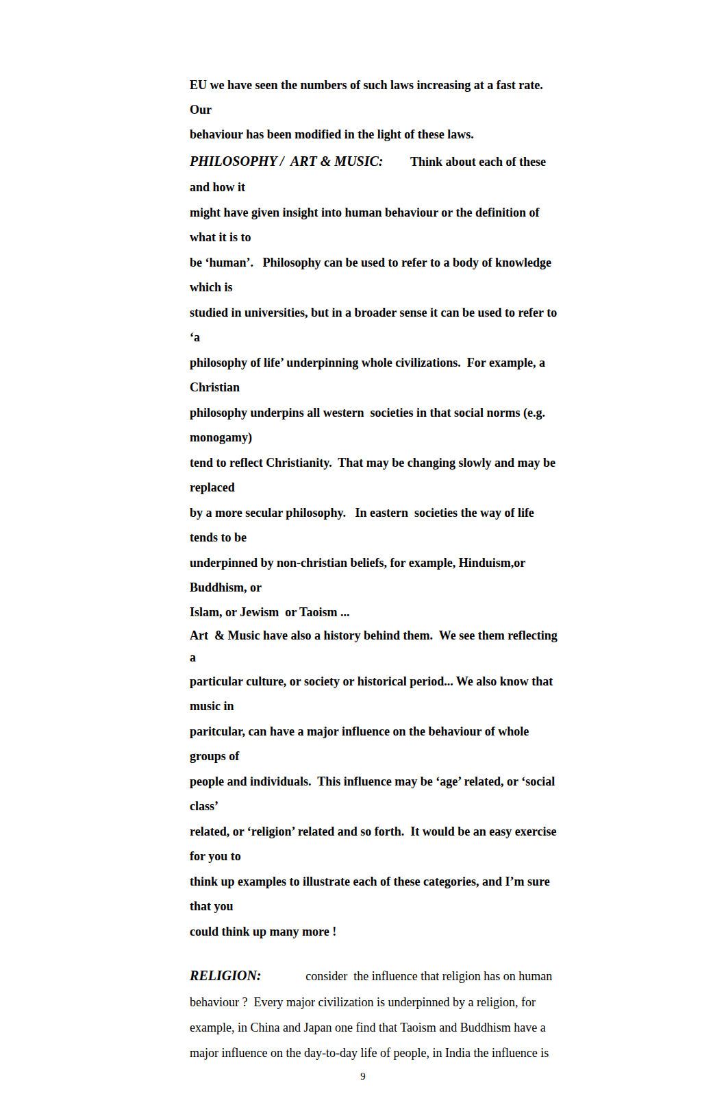EU we have seen the numbers of such laws increasing at a fast rate. Our
behaviour has been modified in the light of these laws.
PHILOSOPHY / ART & MUSIC: Think about each of these and how it
might have given insight into human behaviour or the definition of what it is to
be ‘human’. Philosophy can be used to refer to a body of knowledge which is
studied in universities, but in a broader sense it can be used to refer to ‘a
philosophy of life’ underpinning whole civilizations. For example, a Christian
philosophy underpins all western societies in that social norms (e.g. monogamy)
tend to reflect Christianity. That may be changing slowly and may be replaced
by a more secular philosophy. In eastern societies the way of life tends to be
underpinned by non-christian beliefs, for example, Hinduism,or Buddhism, or
Islam, or Jewism or Taoism ...
Art & Music have also a history behind them. We see them reflecting a
particular culture, or society or historical period... We also know that music in
paritcular, can have a major influence on the behaviour of whole groups of
people and individuals. This influence may be ‘age’ related, or ‘social class’
related, or ‘religion’ related and so forth. It would be an easy exercise for you to
think up examples to illustrate each of these categories, and I’m sure that you
could think up many more !
RELIGION: consider the influence that religion has on human
behaviour ? Every major civilization is underpinned by a religion, for
example, in China and Japan one find that Taoism and Buddhism have a
major influence on the day-to-day life of people, in India the influence is
9